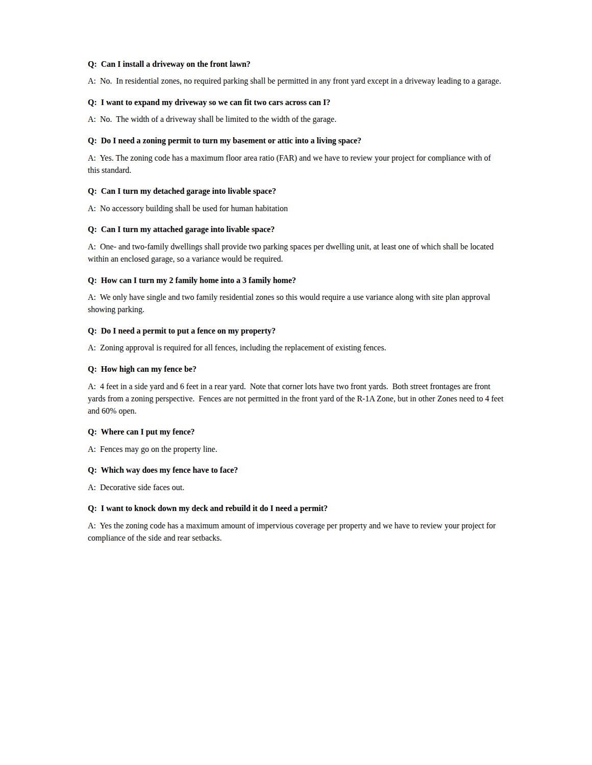Q: Can I install a driveway on the front lawn?
A: No. In residential zones, no required parking shall be permitted in any front yard except in a driveway leading to a garage.
Q: I want to expand my driveway so we can fit two cars across can I?
A: No. The width of a driveway shall be limited to the width of the garage.
Q: Do I need a zoning permit to turn my basement or attic into a living space?
A: Yes. The zoning code has a maximum floor area ratio (FAR) and we have to review your project for compliance with of this standard.
Q: Can I turn my detached garage into livable space?
A: No accessory building shall be used for human habitation
Q: Can I turn my attached garage into livable space?
A: One- and two-family dwellings shall provide two parking spaces per dwelling unit, at least one of which shall be located within an enclosed garage, so a variance would be required.
Q: How can I turn my 2 family home into a 3 family home?
A: We only have single and two family residential zones so this would require a use variance along with site plan approval showing parking.
Q: Do I need a permit to put a fence on my property?
A: Zoning approval is required for all fences, including the replacement of existing fences.
Q: How high can my fence be?
A: 4 feet in a side yard and 6 feet in a rear yard. Note that corner lots have two front yards. Both street frontages are front yards from a zoning perspective. Fences are not permitted in the front yard of the R-1A Zone, but in other Zones need to 4 feet and 60% open.
Q: Where can I put my fence?
A: Fences may go on the property line.
Q: Which way does my fence have to face?
A: Decorative side faces out.
Q: I want to knock down my deck and rebuild it do I need a permit?
A: Yes the zoning code has a maximum amount of impervious coverage per property and we have to review your project for compliance of the side and rear setbacks.